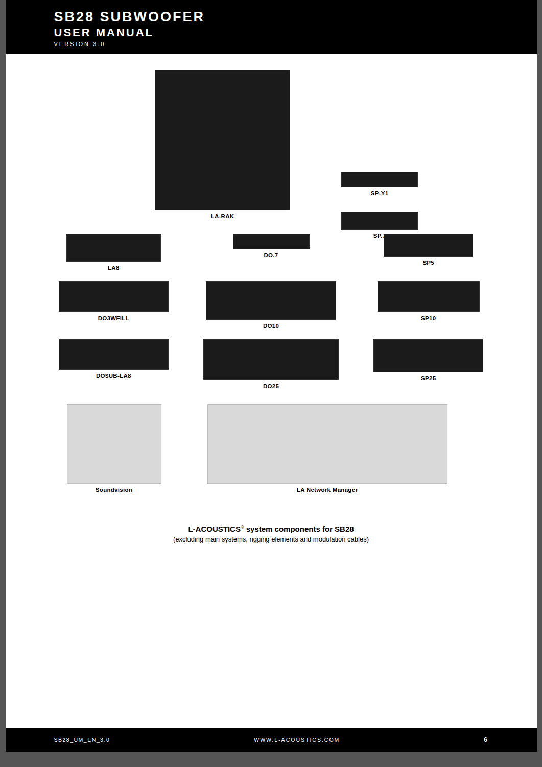SB28 SUBWOOFER
USER MANUAL
VERSION 3.0
LA-RAK
SP-Y1
SP.7
LA8
DO.7
SP5
DO3WFILL
DO10
SP10
DOSUB-LA8
DO25
SP25
Soundvision
LA Network Manager
L-ACOUSTICS® system components for SB28
(excluding main systems, rigging elements and modulation cables)
SB28_UM_EN_3.0
WWW.L-ACOUSTICS.COM
6